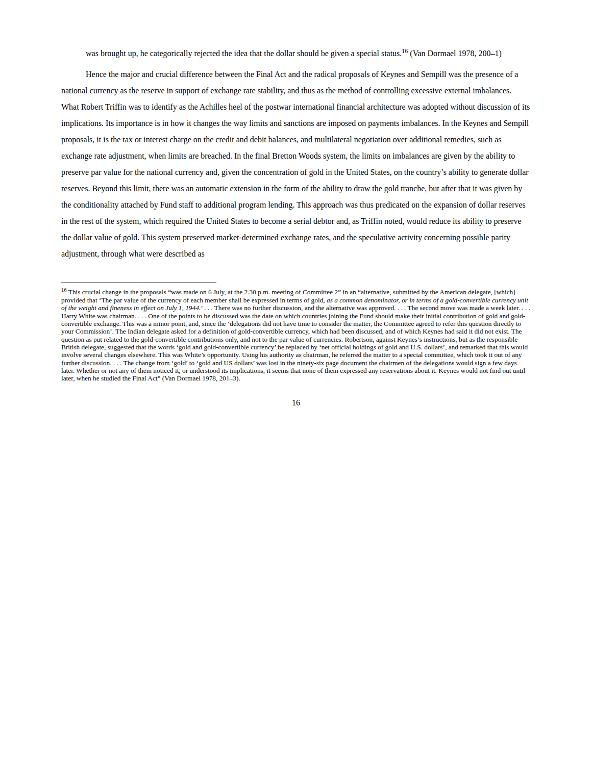was brought up, he categorically rejected the idea that the dollar should be given a special status.16 (Van Dormael 1978, 200–1)
Hence the major and crucial difference between the Final Act and the radical proposals of Keynes and Sempill was the presence of a national currency as the reserve in support of exchange rate stability, and thus as the method of controlling excessive external imbalances. What Robert Triffin was to identify as the Achilles heel of the postwar international financial architecture was adopted without discussion of its implications. Its importance is in how it changes the way limits and sanctions are imposed on payments imbalances. In the Keynes and Sempill proposals, it is the tax or interest charge on the credit and debit balances, and multilateral negotiation over additional remedies, such as exchange rate adjustment, when limits are breached. In the final Bretton Woods system, the limits on imbalances are given by the ability to preserve par value for the national currency and, given the concentration of gold in the United States, on the country’s ability to generate dollar reserves. Beyond this limit, there was an automatic extension in the form of the ability to draw the gold tranche, but after that it was given by the conditionality attached by Fund staff to additional program lending. This approach was thus predicated on the expansion of dollar reserves in the rest of the system, which required the United States to become a serial debtor and, as Triffin noted, would reduce its ability to preserve the dollar value of gold. This system preserved market-determined exchange rates, and the speculative activity concerning possible parity adjustment, through what were described as
16 This crucial change in the proposals “was made on 6 July, at the 2.30 p.m. meeting of Committee 2” in an “alternative, submitted by the American delegate, [which] provided that ‘The par value of the currency of each member shall be expressed in terms of gold, as a common denominator, or in terms of a gold-convertible currency unit of the weight and fineness in effect on July 1, 1944.’ . . . There was no further discussion, and the alternative was approved. . . . The second move was made a week later. . . . Harry White was chairman. . . . One of the points to be discussed was the date on which countries joining the Fund should make their initial contribution of gold and gold-convertible exchange. This was a minor point, and, since the ‘delegations did not have time to consider the matter, the Committee agreed to refer this question directly to your Commission’. The Indian delegate asked for a definition of gold-convertible currency, which had been discussed, and of which Keynes had said it did not exist. The question as put related to the gold-convertible contributions only, and not to the par value of currencies. Robertson, against Keynes’s instructions, but as the responsible British delegate, suggested that the words ‘gold and gold-convertible currency’ be replaced by ‘net official holdings of gold and U.S. dollars’, and remarked that this would involve several changes elsewhere. This was White’s opportunity. Using his authority as chairman, he referred the matter to a special committee, which took it out of any further discussion. . . . The change from ‘gold’ to ‘gold and US dollars’ was lost in the ninety-six page document the chairmen of the delegations would sign a few days later. Whether or not any of them noticed it, or understood its implications, it seems that none of them expressed any reservations about it. Keynes would not find out until later, when he studied the Final Act” (Van Dormael 1978, 201–3).
16